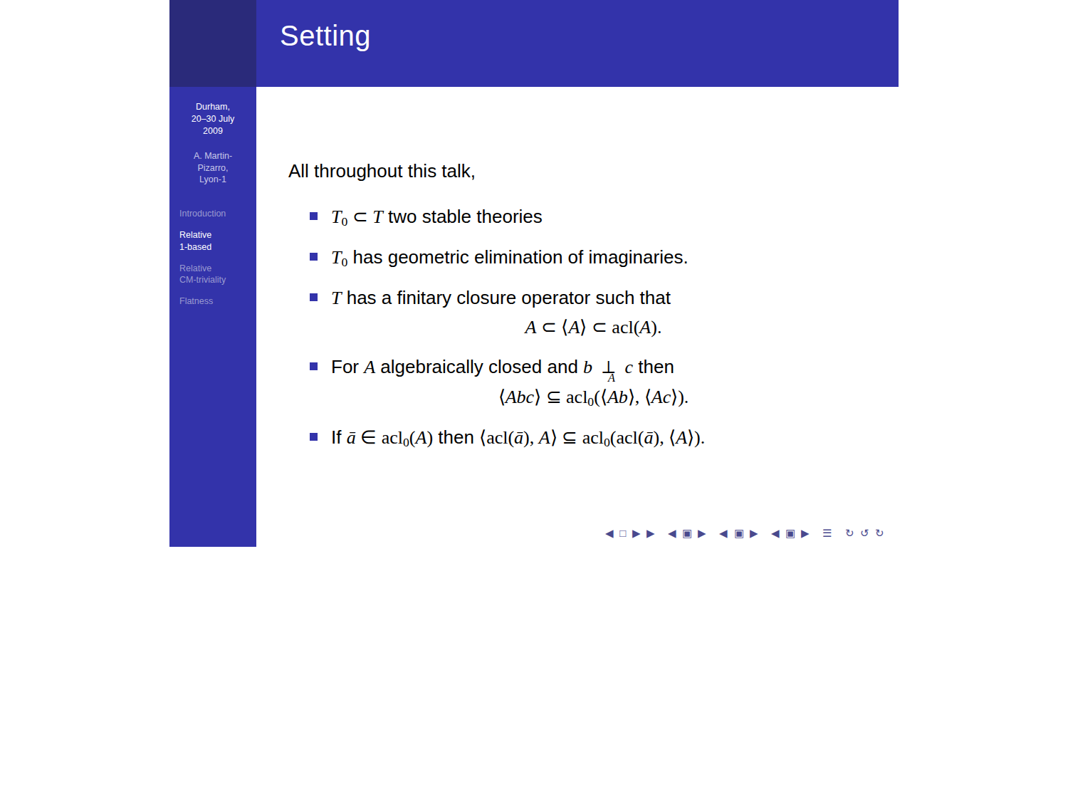Setting
Durham,
20–30 July
2009
A. Martin-
Pizarro,
Lyon-1
Introduction
Relative
1-based
Relative
CM-triviality
Flatness
All throughout this talk,
T0 ⊂ T two stable theories
T0 has geometric elimination of imaginaries.
T has a finitary closure operator such that
A ⊂ ⟨A⟩ ⊂ acl(A).
For A algebraically closed and b ⟂A c then
⟨Abc⟩ ⊆ acl0(⟨Ab⟩, ⟨Ac⟩).
If ā ∈ acl0(A) then ⟨acl(ā), A⟩ ⊆ acl0(acl(ā), ⟨A⟩).
◀ □ ▶ ▶ ◀ ▣ ▶ ◀ ▣ ▶ ◀ ▣ ▶ ☰ ↻ ↺ ↻